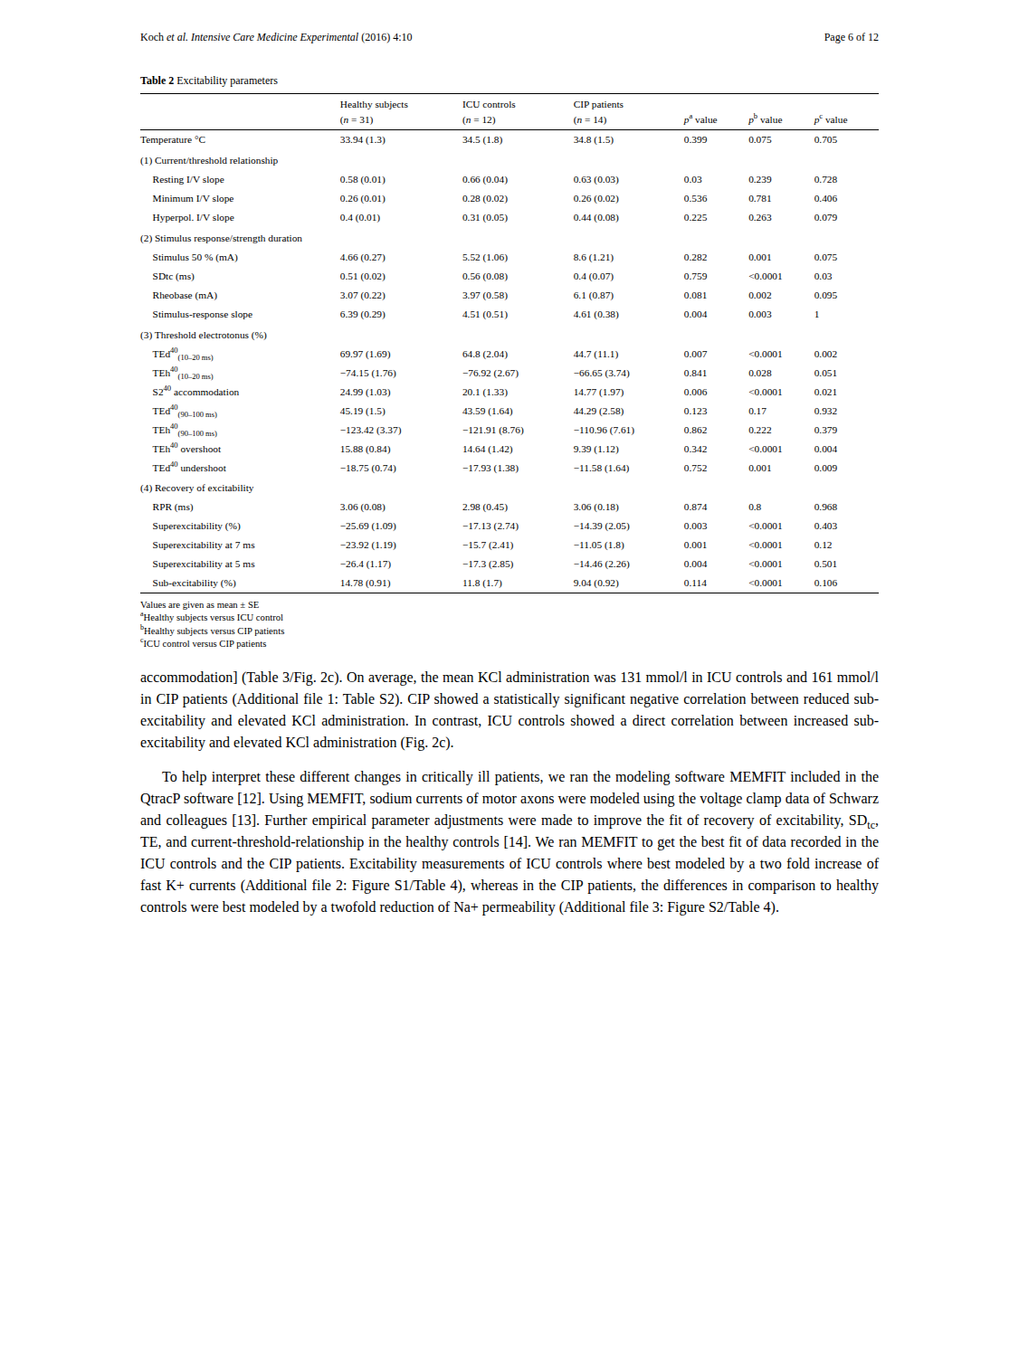Koch et al. Intensive Care Medicine Experimental (2016) 4:10 Page 6 of 12
Table 2 Excitability parameters
| | Healthy subjects ( n = 31) | ICU controls ( n = 12) | CIP patients ( n = 14) | p a value | p b value | p c value |
| --- | --- | --- | --- | --- | --- | --- |
| Temperature °C | 33.94 (1.3) | 34.5 (1.8) | 34.8 (1.5) | 0.399 | 0.075 | 0.705 |
| (1) Current/threshold relationship |
| Resting I/V slope | 0.58 (0.01) | 0.66 (0.04) | 0.63 (0.03) | 0.03 | 0.239 | 0.728 |
| Minimum I/V slope | 0.26 (0.01) | 0.28 (0.02) | 0.26 (0.02) | 0.536 | 0.781 | 0.406 |
| Hyperpol. I/V slope | 0.4 (0.01) | 0.31 (0.05) | 0.44 (0.08) | 0.225 | 0.263 | 0.079 |
| (2) Stimulus response/strength duration |
| Stimulus 50 % (mA) | 4.66 (0.27) | 5.52 (1.06) | 8.6 (1.21) | 0.282 | 0.001 | 0.075 |
| SDtc (ms) | 0.51 (0.02) | 0.56 (0.08) | 0.4 (0.07) | 0.759 | <0.0001 | 0.03 |
| Rheobase (mA) | 3.07 (0.22) | 3.97 (0.58) | 6.1 (0.87) | 0.081 | 0.002 | 0.095 |
| Stimulus-response slope | 6.39 (0.29) | 4.51 (0.51) | 4.61 (0.38) | 0.004 | 0.003 | 1 |
| (3) Threshold electrotonus (%) |
| TEd 40 (10–20 ms) | 69.97 (1.69) | 64.8 (2.04) | 44.7 (11.1) | 0.007 | <0.0001 | 0.002 |
| TEh 40 (10–20 ms) | −74.15 (1.76) | −76.92 (2.67) | −66.65 (3.74) | 0.841 | 0.028 | 0.051 |
| S2 40 accommodation | 24.99 (1.03) | 20.1 (1.33) | 14.77 (1.97) | 0.006 | <0.0001 | 0.021 |
| TEd 40 (90–100 ms) | 45.19 (1.5) | 43.59 (1.64) | 44.29 (2.58) | 0.123 | 0.17 | 0.932 |
| TEh 40 (90–100 ms) | −123.42 (3.37) | −121.91 (8.76) | −110.96 (7.61) | 0.862 | 0.222 | 0.379 |
| TEh 40 overshoot | 15.88 (0.84) | 14.64 (1.42) | 9.39 (1.12) | 0.342 | <0.0001 | 0.004 |
| TEd 40 undershoot | −18.75 (0.74) | −17.93 (1.38) | −11.58 (1.64) | 0.752 | 0.001 | 0.009 |
| (4) Recovery of excitability |
| RPR (ms) | 3.06 (0.08) | 2.98 (0.45) | 3.06 (0.18) | 0.874 | 0.8 | 0.968 |
| Superexcitability (%) | −25.69 (1.09) | −17.13 (2.74) | −14.39 (2.05) | 0.003 | <0.0001 | 0.403 |
| Superexcitability at 7 ms | −23.92 (1.19) | −15.7 (2.41) | −11.05 (1.8) | 0.001 | <0.0001 | 0.12 |
| Superexcitability at 5 ms | −26.4 (1.17) | −17.3 (2.85) | −14.46 (2.26) | 0.004 | <0.0001 | 0.501 |
| Sub-excitability (%) | 14.78 (0.91) | 11.8 (1.7) | 9.04 (0.92) | 0.114 | <0.0001 | 0.106 |
Values are given as mean ± SE
aHealthy subjects versus ICU control
bHealthy subjects versus CIP patients
cICU control versus CIP patients
accommodation] (Table 3/Fig. 2c). On average, the mean KCl administration was 131 mmol/l in ICU controls and 161 mmol/l in CIP patients (Additional file 1: Table S2). CIP showed a statistically significant negative correlation between reduced sub-excitability and elevated KCl administration. In contrast, ICU controls showed a direct correlation between increased sub-excitability and elevated KCl administration (Fig. 2c).
To help interpret these different changes in critically ill patients, we ran the modeling software MEMFIT included in the QtracP software [12]. Using MEMFIT, sodium currents of motor axons were modeled using the voltage clamp data of Schwarz and colleagues [13]. Further empirical parameter adjustments were made to improve the fit of recovery of excitability, SDtc, TE, and current-threshold-relationship in the healthy controls [14]. We ran MEMFIT to get the best fit of data recorded in the ICU controls and the CIP patients. Excitability measurements of ICU controls where best modeled by a two fold increase of fast K+ currents (Additional file 2: Figure S1/Table 4), whereas in the CIP patients, the differences in comparison to healthy controls were best modeled by a twofold reduction of Na+ permeability (Additional file 3: Figure S2/Table 4).